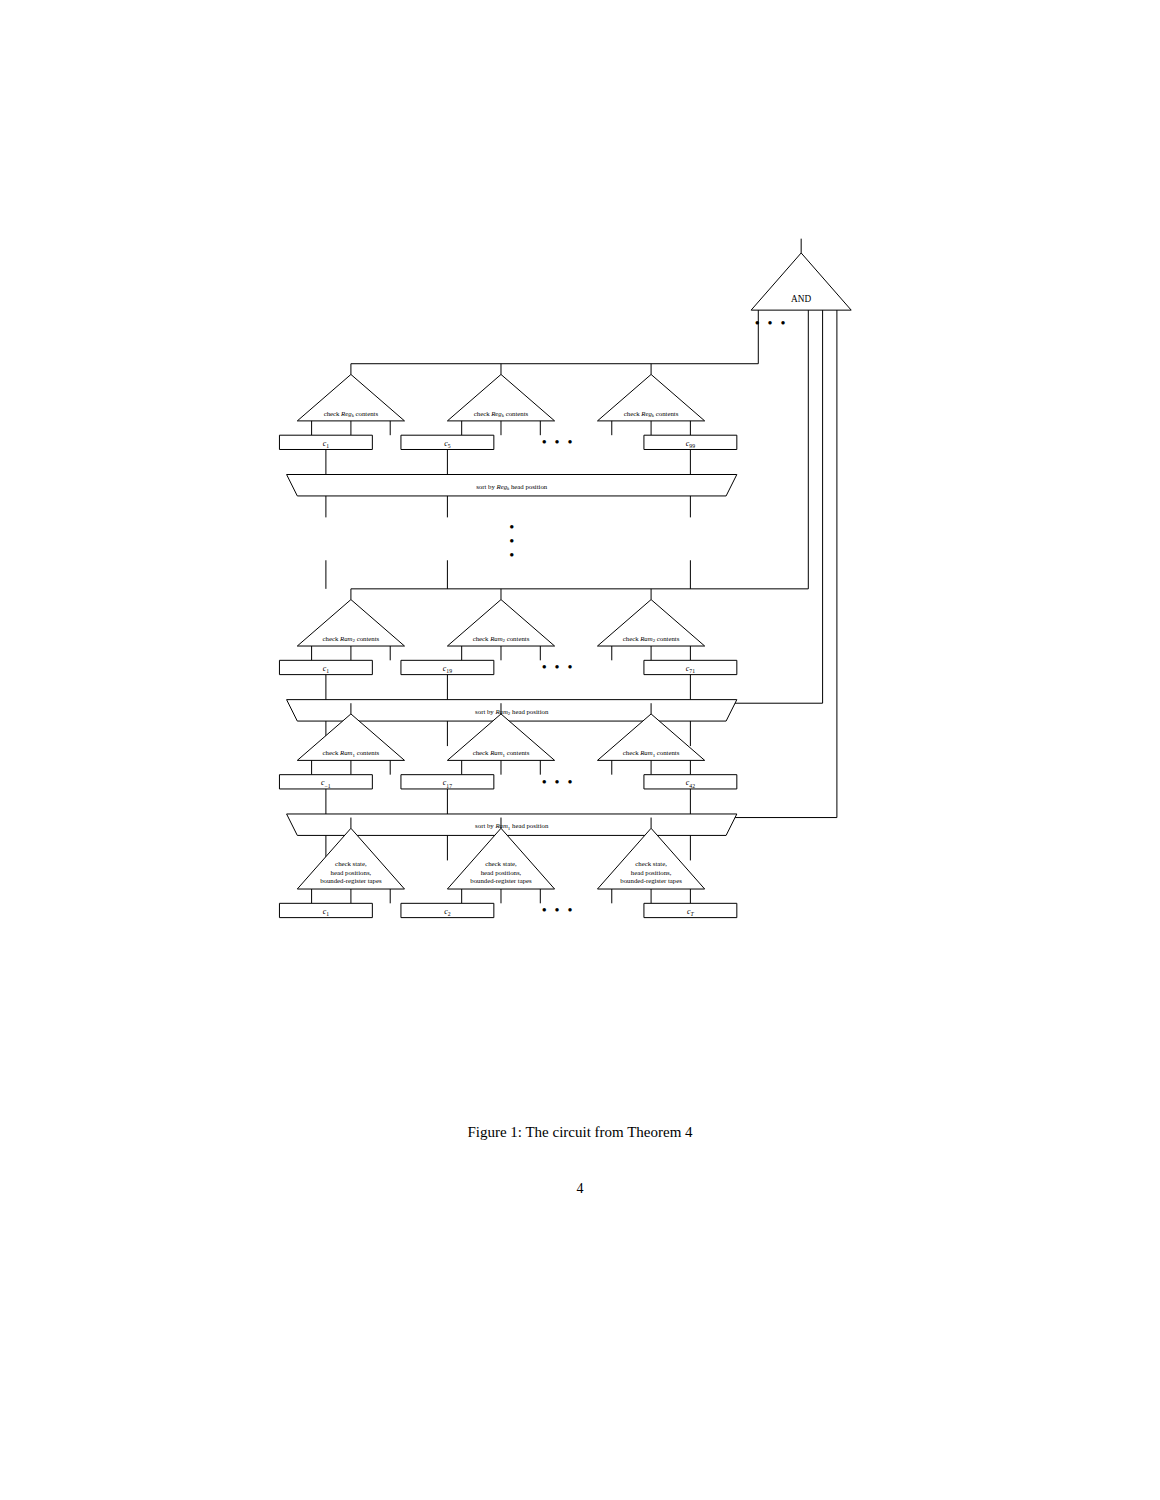AND • • • check Regk contents check Regk contents check Regk contents c1 c5 • • • c99 sort by Regk head position • • • check Ram2 contents check Ram2 contents check Ram2 contents c1 c19 • • • c71 sort by Ram2 head position check Ram1 contents check Ram1 contents check Ram1 contents c−1 c17 • • • c42 sort by Ram1 head position check state, head positions, bounded-register tapes check state, head positions, bounded-register tapes check state, head positions, bounded-register tapes c1 c2 • • • cT
Figure 1: The circuit from Theorem 4
4